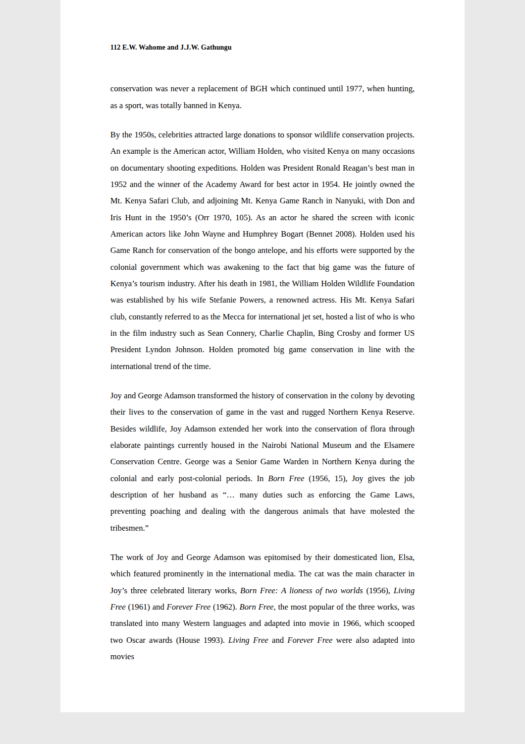112 E.W. Wahome and J.J.W. Gathungu
conservation was never a replacement of BGH which continued until 1977, when hunting, as a sport, was totally banned in Kenya.
By the 1950s, celebrities attracted large donations to sponsor wildlife conservation projects. An example is the American actor, William Holden, who visited Kenya on many occasions on documentary shooting expeditions. Holden was President Ronald Reagan’s best man in 1952 and the winner of the Academy Award for best actor in 1954. He jointly owned the Mt. Kenya Safari Club, and adjoining Mt. Kenya Game Ranch in Nanyuki, with Don and Iris Hunt in the 1950’s (Orr 1970, 105). As an actor he shared the screen with iconic American actors like John Wayne and Humphrey Bogart (Bennet 2008). Holden used his Game Ranch for conservation of the bongo antelope, and his efforts were supported by the colonial government which was awakening to the fact that big game was the future of Kenya’s tourism industry. After his death in 1981, the William Holden Wildlife Foundation was established by his wife Stefanie Powers, a renowned actress. His Mt. Kenya Safari club, constantly referred to as the Mecca for international jet set, hosted a list of who is who in the film industry such as Sean Connery, Charlie Chaplin, Bing Crosby and former US President Lyndon Johnson. Holden promoted big game conservation in line with the international trend of the time.
Joy and George Adamson transformed the history of conservation in the colony by devoting their lives to the conservation of game in the vast and rugged Northern Kenya Reserve. Besides wildlife, Joy Adamson extended her work into the conservation of flora through elaborate paintings currently housed in the Nairobi National Museum and the Elsamere Conservation Centre. George was a Senior Game Warden in Northern Kenya during the colonial and early post-colonial periods. In Born Free (1956, 15), Joy gives the job description of her husband as “… many duties such as enforcing the Game Laws, preventing poaching and dealing with the dangerous animals that have molested the tribesmen.”
The work of Joy and George Adamson was epitomised by their domesticated lion, Elsa, which featured prominently in the international media. The cat was the main character in Joy’s three celebrated literary works, Born Free: A lioness of two worlds (1956), Living Free (1961) and Forever Free (1962). Born Free, the most popular of the three works, was translated into many Western languages and adapted into movie in 1966, which scooped two Oscar awards (House 1993). Living Free and Forever Free were also adapted into movies